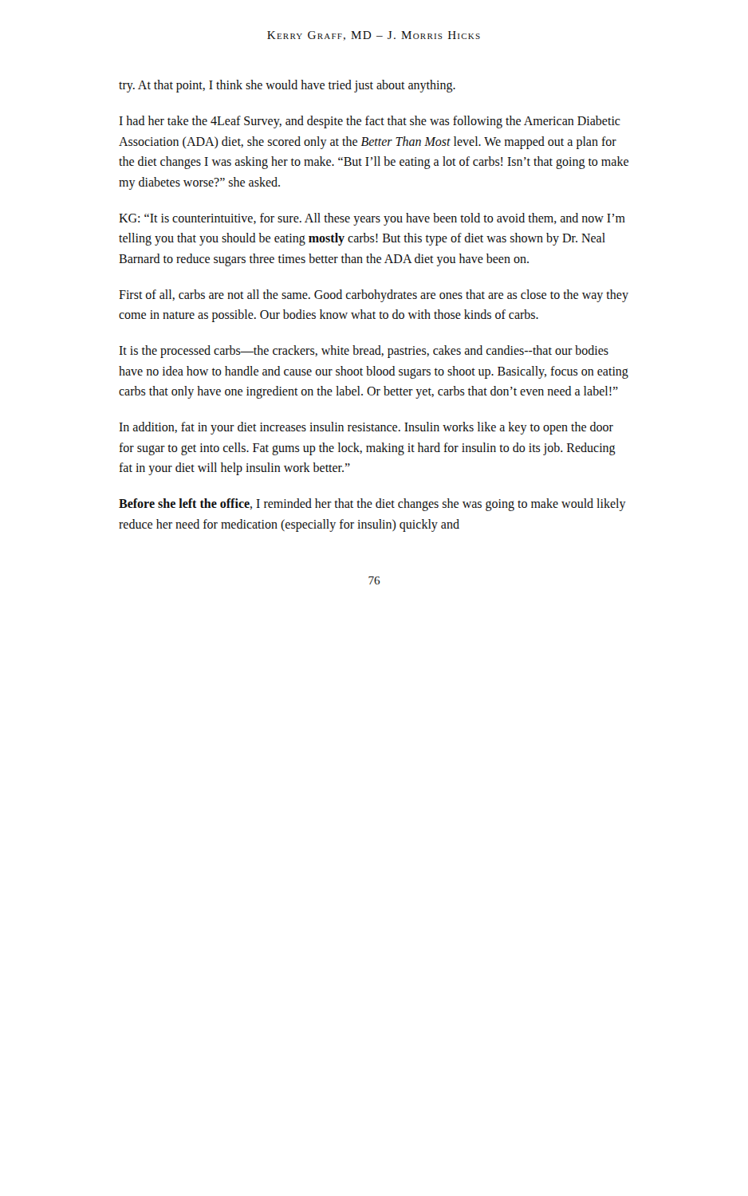Kerry Graff, MD – J. Morris Hicks
try. At that point, I think she would have tried just about anything.
I had her take the 4Leaf Survey, and despite the fact that she was following the American Diabetic Association (ADA) diet, she scored only at the Better Than Most level. We mapped out a plan for the diet changes I was asking her to make. “But I’ll be eating a lot of carbs! Isn’t that going to make my diabetes worse?” she asked.
KG: “It is counterintuitive, for sure. All these years you have been told to avoid them, and now I’m telling you that you should be eating mostly carbs! But this type of diet was shown by Dr. Neal Barnard to reduce sugars three times better than the ADA diet you have been on.
First of all, carbs are not all the same. Good carbohydrates are ones that are as close to the way they come in nature as possible. Our bodies know what to do with those kinds of carbs.
It is the processed carbs—the crackers, white bread, pastries, cakes and candies--that our bodies have no idea how to handle and cause our shoot blood sugars to shoot up. Basically, focus on eating carbs that only have one ingredient on the label. Or better yet, carbs that don’t even need a label!”
In addition, fat in your diet increases insulin resistance. Insulin works like a key to open the door for sugar to get into cells. Fat gums up the lock, making it hard for insulin to do its job. Reducing fat in your diet will help insulin work better.”
Before she left the office, I reminded her that the diet changes she was going to make would likely reduce her need for medication (especially for insulin) quickly and
76